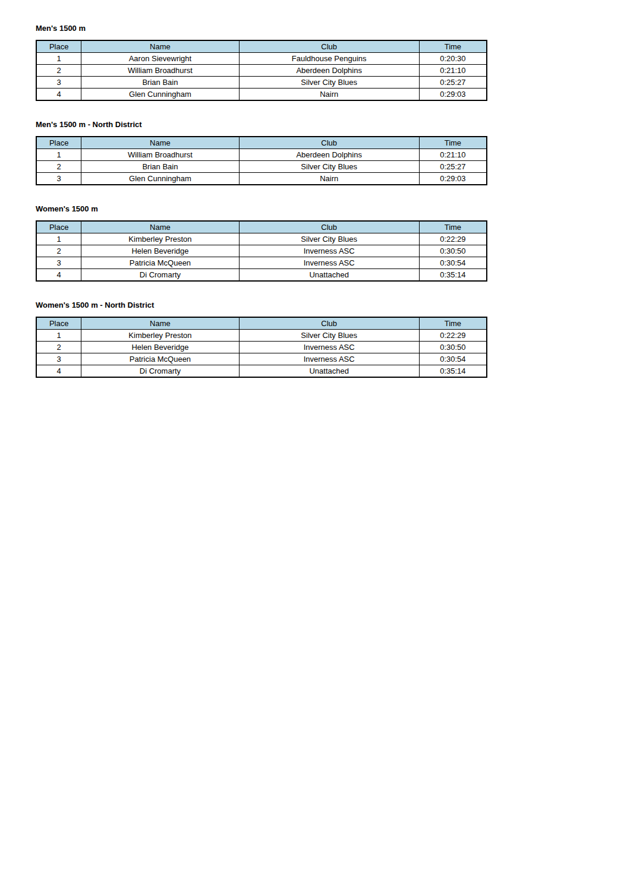Men's 1500 m
| Place | Name | Club | Time |
| --- | --- | --- | --- |
| 1 | Aaron Sievewright | Fauldhouse Penguins | 0:20:30 |
| 2 | William Broadhurst | Aberdeen Dolphins | 0:21:10 |
| 3 | Brian Bain | Silver City Blues | 0:25:27 |
| 4 | Glen Cunningham | Nairn | 0:29:03 |
Men's 1500 m - North District
| Place | Name | Club | Time |
| --- | --- | --- | --- |
| 1 | William Broadhurst | Aberdeen Dolphins | 0:21:10 |
| 2 | Brian Bain | Silver City Blues | 0:25:27 |
| 3 | Glen Cunningham | Nairn | 0:29:03 |
Women's 1500 m
| Place | Name | Club | Time |
| --- | --- | --- | --- |
| 1 | Kimberley Preston | Silver City Blues | 0:22:29 |
| 2 | Helen Beveridge | Inverness ASC | 0:30:50 |
| 3 | Patricia McQueen | Inverness ASC | 0:30:54 |
| 4 | Di Cromarty | Unattached | 0:35:14 |
Women's 1500 m - North District
| Place | Name | Club | Time |
| --- | --- | --- | --- |
| 1 | Kimberley Preston | Silver City Blues | 0:22:29 |
| 2 | Helen Beveridge | Inverness ASC | 0:30:50 |
| 3 | Patricia McQueen | Inverness ASC | 0:30:54 |
| 4 | Di Cromarty | Unattached | 0:35:14 |